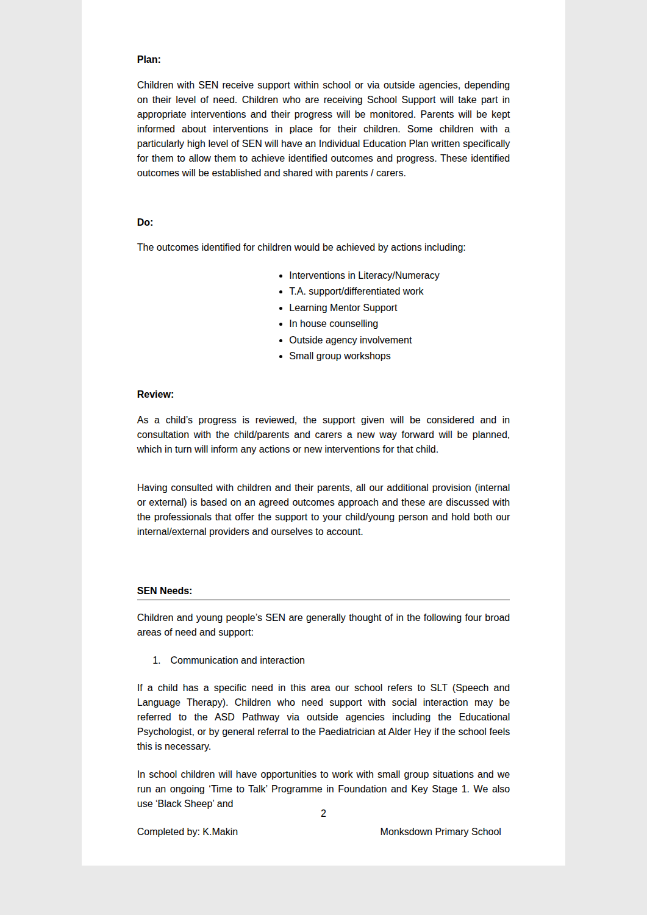Plan:
Children with SEN receive support within school or via outside agencies, depending on their level of need. Children who are receiving School Support will take part in appropriate interventions and their progress will be monitored. Parents will be kept informed about interventions in place for their children. Some children with a particularly high level of SEN will have an Individual Education Plan written specifically for them to allow them to achieve identified outcomes and progress. These identified outcomes will be established and shared with parents / carers.
Do:
The outcomes identified for children would be achieved by actions including:
Interventions in Literacy/Numeracy
T.A. support/differentiated work
Learning Mentor Support
In house counselling
Outside agency involvement
Small group workshops
Review:
As a child’s progress is reviewed, the support given will be considered and in consultation with the child/parents and carers a new way forward will be planned, which in turn will inform any actions or new interventions for that child.
Having consulted with children and their parents, all our additional provision (internal or external) is based on an agreed outcomes approach and these are discussed with the professionals that offer the support to your child/young person and hold both our internal/external providers and ourselves to account.
SEN Needs:
Children and young people’s SEN are generally thought of in the following four broad areas of need and support:
Communication and interaction
If a child has a specific need in this area our school refers to SLT (Speech and Language Therapy). Children who need support with social interaction may be referred to the ASD Pathway via outside agencies including the Educational Psychologist, or by general referral to the Paediatrician at Alder Hey if the school feels this is necessary.
In school children will have opportunities to work with small group situations and we run an ongoing ‘Time to Talk’ Programme in Foundation and Key Stage 1. We also use ‘Black Sheep’ and
2
Completed by: K.Makin Monksdown Primary School